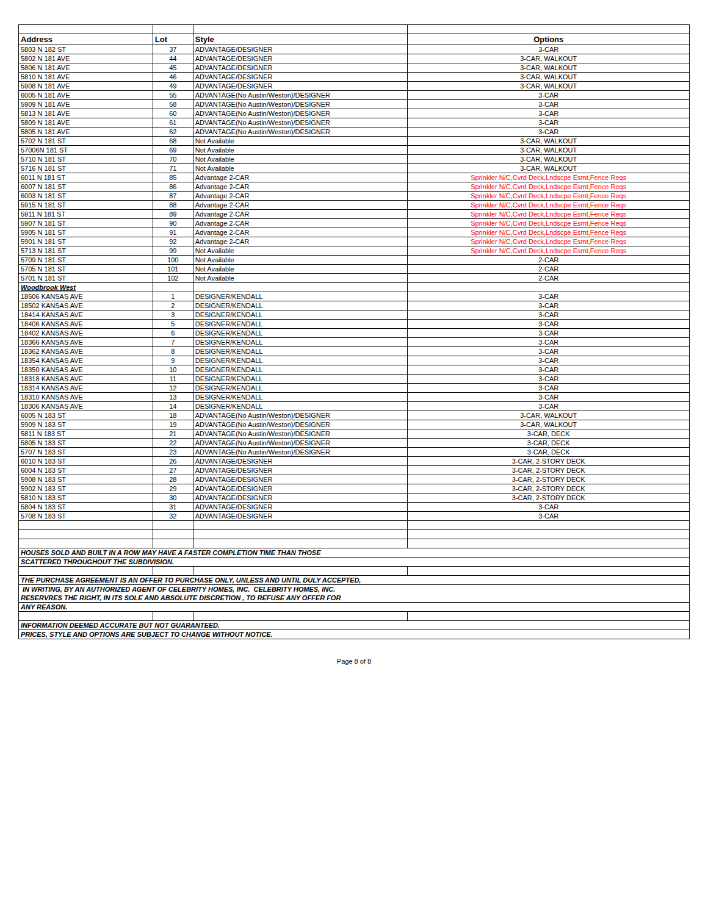| Address | Lot | Style | Options |
| --- | --- | --- | --- |
| 5803 N 182 ST | 37 | ADVANTAGE/DESIGNER | 3-CAR |
| 5802 N 181 AVE | 44 | ADVANTAGE/DESIGNER | 3-CAR, WALKOUT |
| 5806 N 181 AVE | 45 | ADVANTAGE/DESIGNER | 3-CAR, WALKOUT |
| 5810 N 181 AVE | 46 | ADVANTAGE/DESIGNER | 3-CAR, WALKOUT |
| 5908 N 181 AVE | 49 | ADVANTAGE/DESIGNER | 3-CAR, WALKOUT |
| 6005 N 181 AVE | 55 | ADVANTAGE(No Austin/Weston)/DESIGNER | 3-CAR |
| 5909 N 181 AVE | 58 | ADVANTAGE(No Austin/Weston)/DESIGNER | 3-CAR |
| 5813 N 181 AVE | 60 | ADVANTAGE(No Austin/Weston)/DESIGNER | 3-CAR |
| 5809 N 181 AVE | 61 | ADVANTAGE(No Austin/Weston)/DESIGNER | 3-CAR |
| 5805 N 181 AVE | 62 | ADVANTAGE(No Austin/Weston)/DESIGNER | 3-CAR |
| 5702 N 181 ST | 68 | Not Available | 3-CAR, WALKOUT |
| 57006N 181 ST | 69 | Not Available | 3-CAR, WALKOUT |
| 5710 N 181 ST | 70 | Not Available | 3-CAR, WALKOUT |
| 5716 N 181 ST | 71 | Not Available | 3-CAR, WALKOUT |
| 6011 N 181 ST | 85 | Advantage 2-CAR | Sprinkler N/C,Cvrd Deck,Lndscpe Esmt,Fence Reqs |
| 6007 N 181 ST | 86 | Advantage 2-CAR | Sprinkler N/C,Cvrd Deck,Lndscpe Esmt,Fence Reqs |
| 6003 N 181 ST | 87 | Advantage 2-CAR | Sprinkler N/C,Cvrd Deck,Lndscpe Esmt,Fence Reqs |
| 5915 N 181 ST | 88 | Advantage 2-CAR | Sprinkler N/C,Cvrd Deck,Lndscpe Esmt,Fence Reqs |
| 5911 N 181 ST | 89 | Advantage 2-CAR | Sprinkler N/C,Cvrd Deck,Lndscpe Esmt,Fence Reqs |
| 5907 N 181 ST | 90 | Advantage 2-CAR | Sprinkler N/C,Cvrd Deck,Lndscpe Esmt,Fence Reqs |
| 5905 N 181 ST | 91 | Advantage 2-CAR | Sprinkler N/C,Cvrd Deck,Lndscpe Esmt,Fence Reqs |
| 5901 N 181 ST | 92 | Advantage 2-CAR | Sprinkler N/C,Cvrd Deck,Lndscpe Esmt,Fence Reqs |
| 5713 N 181 ST | 99 | Not Available | Sprinkler N/C,Cvrd Deck,Lndscpe Esmt,Fence Reqs |
| 5709 N 181 ST | 100 | Not Available | 2-CAR |
| 5705 N 181 ST | 101 | Not Available | 2-CAR |
| 5701 N 181 ST | 102 | Not Available | 2-CAR |
| Woodbrook West | | | |
| 18506 KANSAS AVE | 1 | DESIGNER/KENDALL | 3-CAR |
| 18502 KANSAS AVE | 2 | DESIGNER/KENDALL | 3-CAR |
| 18414 KANSAS AVE | 3 | DESIGNER/KENDALL | 3-CAR |
| 18406 KANSAS AVE | 5 | DESIGNER/KENDALL | 3-CAR |
| 18402 KANSAS AVE | 6 | DESIGNER/KENDALL | 3-CAR |
| 18366 KANSAS AVE | 7 | DESIGNER/KENDALL | 3-CAR |
| 18362 KANSAS AVE | 8 | DESIGNER/KENDALL | 3-CAR |
| 18354 KANSAS AVE | 9 | DESIGNER/KENDALL | 3-CAR |
| 18350 KANSAS AVE | 10 | DESIGNER/KENDALL | 3-CAR |
| 18318 KANSAS AVE | 11 | DESIGNER/KENDALL | 3-CAR |
| 18314 KANSAS AVE | 12 | DESIGNER/KENDALL | 3-CAR |
| 18310 KANSAS AVE | 13 | DESIGNER/KENDALL | 3-CAR |
| 18306 KANSAS AVE | 14 | DESIGNER/KENDALL | 3-CAR |
| 6005 N 183 ST | 18 | ADVANTAGE(No Austin/Weston)/DESIGNER | 3-CAR, WALKOUT |
| 5909 N 183 ST | 19 | ADVANTAGE(No Austin/Weston)/DESIGNER | 3-CAR, WALKOUT |
| 5811 N 183 ST | 21 | ADVANTAGE(No Austin/Weston)/DESIGNER | 3-CAR, DECK |
| 5805 N 183 ST | 22 | ADVANTAGE(No Austin/Weston)/DESIGNER | 3-CAR, DECK |
| 5707 N 183 ST | 23 | ADVANTAGE(No Austin/Weston)/DESIGNER | 3-CAR, DECK |
| 6010 N 183 ST | 26 | ADVANTAGE/DESIGNER | 3-CAR, 2-STORY DECK |
| 6004 N 183 ST | 27 | ADVANTAGE/DESIGNER | 3-CAR, 2-STORY DECK |
| 5908 N 183 ST | 28 | ADVANTAGE/DESIGNER | 3-CAR, 2-STORY DECK |
| 5902 N 183 ST | 29 | ADVANTAGE/DESIGNER | 3-CAR, 2-STORY DECK |
| 5810 N 183 ST | 30 | ADVANTAGE/DESIGNER | 3-CAR, 2-STORY DECK |
| 5804 N 183 ST | 31 | ADVANTAGE/DESIGNER | 3-CAR |
| 5708 N 183 ST | 32 | ADVANTAGE/DESIGNER | 3-CAR |
| HOUSES SOLD AND BUILT IN A ROW MAY HAVE A FASTER COMPLETION TIME THAN THOSE | |
| SCATTERED THROUGHOUT THE SUBDIVISION. | | |
| THE PURCHASE AGREEMENT IS AN OFFER TO PURCHASE ONLY, UNLESS AND UNTIL DULY ACCEPTED, | |
| IN WRITING, BY AN AUTHORIZED AGENT OF CELEBRITY HOMES, INC. CELEBRITY HOMES, INC. | |
| RESERVRES THE RIGHT, IN ITS SOLE AND ABSOLUTE DISCRETION , TO REFUSE ANY OFFER FOR | |
| ANY REASON. | | |
| INFORMATION DEEMED ACCURATE BUT NOT GUARANTEED. | |
| PRICES, STYLE AND OPTIONS ARE SUBJECT TO CHANGE WITHOUT NOTICE. | |
Page 8 of 8